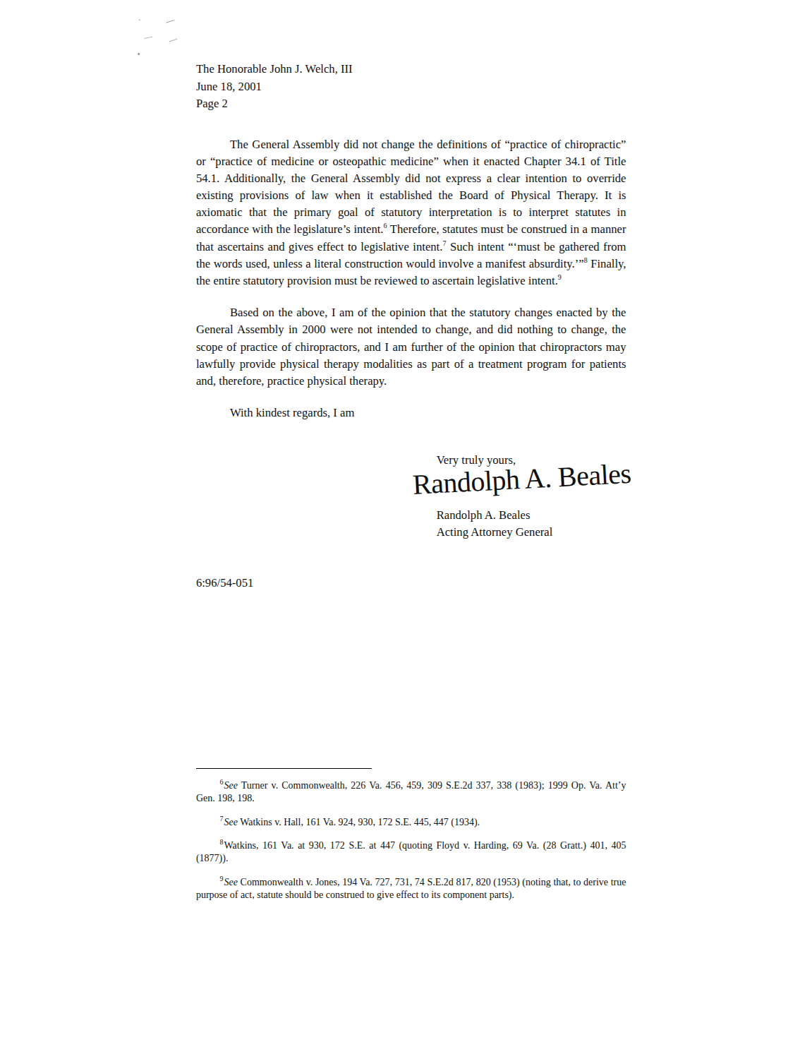. — — — •
The Honorable John J. Welch, III
June 18, 2001
Page 2
The General Assembly did not change the definitions of “practice of chiropractic” or “practice of medicine or osteopathic medicine” when it enacted Chapter 34.1 of Title 54.1. Additionally, the General Assembly did not express a clear intention to override existing provisions of law when it established the Board of Physical Therapy. It is axiomatic that the primary goal of statutory interpretation is to interpret statutes in accordance with the legislature’s intent.6 Therefore, statutes must be construed in a manner that ascertains and gives effect to legislative intent.7 Such intent “‘must be gathered from the words used, unless a literal construction would involve a manifest absurdity.’”8 Finally, the entire statutory provision must be reviewed to ascertain legislative intent.9
Based on the above, I am of the opinion that the statutory changes enacted by the General Assembly in 2000 were not intended to change, and did nothing to change, the scope of practice of chiropractors, and I am further of the opinion that chiropractors may lawfully provide physical therapy modalities as part of a treatment program for patients and, therefore, practice physical therapy.
With kindest regards, I am
Very truly yours,
Randolph A. Beales
Randolph A. Beales
Acting Attorney General
6:96/54-051
6 See Turner v. Commonwealth, 226 Va. 456, 459, 309 S.E.2d 337, 338 (1983); 1999 Op. Va. Att’y Gen. 198, 198.
7 See Watkins v. Hall, 161 Va. 924, 930, 172 S.E. 445, 447 (1934).
8 Watkins, 161 Va. at 930, 172 S.E. at 447 (quoting Floyd v. Harding, 69 Va. (28 Gratt.) 401, 405 (1877)).
9 See Commonwealth v. Jones, 194 Va. 727, 731, 74 S.E.2d 817, 820 (1953) (noting that, to derive true purpose of act, statute should be construed to give effect to its component parts).